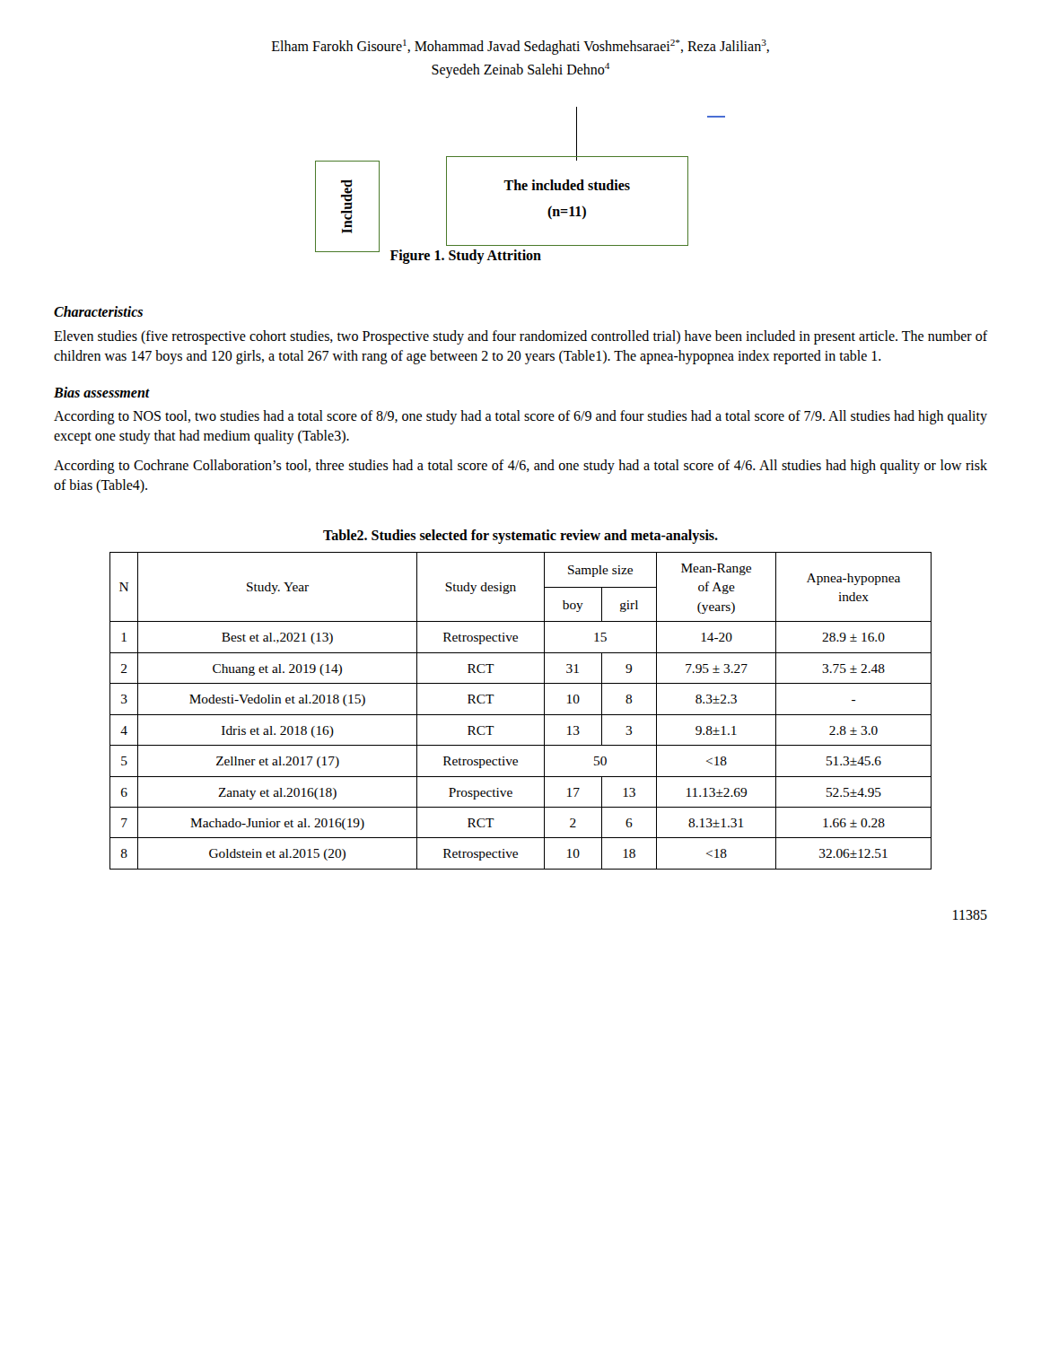Elham Farokh Gisoure1, Mohammad Javad Sedaghati Voshmehsaraei2*, Reza Jalilian3,
Seyedeh Zeinab Salehi Dehno4
Included
The included studies
(n=11)
Figure 1. Study Attrition
Characteristics
Eleven studies (five retrospective cohort studies, two Prospective study and four randomized controlled trial) have been included in present article. The number of children was 147 boys and 120 girls, a total 267 with rang of age between 2 to 20 years (Table1). The apnea-hypopnea index reported in table 1.
Bias assessment
According to NOS tool, two studies had a total score of 8/9, one study had a total score of 6/9 and four studies had a total score of 7/9. All studies had high quality except one study that had medium quality (Table3).
According to Cochrane Collaboration’s tool, three studies had a total score of 4/6, and one study had a total score of 4/6. All studies had high quality or low risk of bias (Table4).
| Table2. Studies selected for systematic review and meta-analysis. |
| N | Study. Year | Study design | Sample size | Mean-Range of Age (years) | Apnea-hypopnea index |
| --- | --- | --- | --- | --- | --- |
| boy | girl |
| 1 | Best et al.,2021 (13) | Retrospective | 15 | 14-20 | 28.9 ± 16.0 |
| 2 | Chuang et al. 2019 (14) | RCT | 31 | 9 | 7.95 ± 3.27 | 3.75 ± 2.48 |
| 3 | Modesti-Vedolin et al.2018 (15) | RCT | 10 | 8 | 8.3±2.3 | - |
| 4 | Idris et al. 2018 (16) | RCT | 13 | 3 | 9.8±1.1 | 2.8 ± 3.0 |
| 5 | Zellner et al.2017 (17) | Retrospective | 50 | <18 | 51.3±45.6 |
| 6 | Zanaty et al.2016(18) | Prospective | 17 | 13 | 11.13±2.69 | 52.5±4.95 |
| 7 | Machado-Junior et al. 2016(19) | RCT | 2 | 6 | 8.13±1.31 | 1.66 ± 0.28 |
| 8 | Goldstein et al.2015 (20) | Retrospective | 10 | 18 | <18 | 32.06±12.51 |
11385